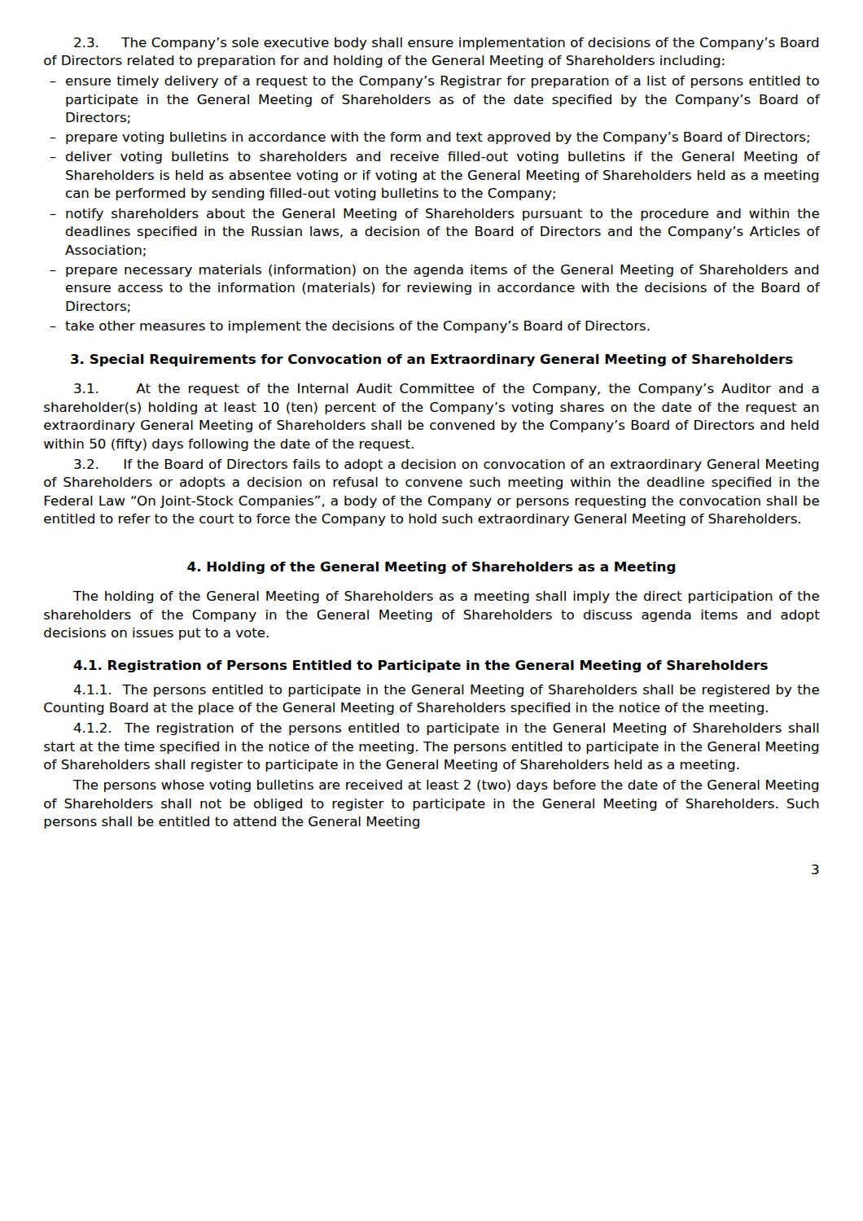2.3. The Company’s sole executive body shall ensure implementation of decisions of the Company’s Board of Directors related to preparation for and holding of the General Meeting of Shareholders including:
ensure timely delivery of a request to the Company’s Registrar for preparation of a list of persons entitled to participate in the General Meeting of Shareholders as of the date specified by the Company’s Board of Directors;
prepare voting bulletins in accordance with the form and text approved by the Company’s Board of Directors;
deliver voting bulletins to shareholders and receive filled-out voting bulletins if the General Meeting of Shareholders is held as absentee voting or if voting at the General Meeting of Shareholders held as a meeting can be performed by sending filled-out voting bulletins to the Company;
notify shareholders about the General Meeting of Shareholders pursuant to the procedure and within the deadlines specified in the Russian laws, a decision of the Board of Directors and the Company’s Articles of Association;
prepare necessary materials (information) on the agenda items of the General Meeting of Shareholders and ensure access to the information (materials) for reviewing in accordance with the decisions of the Board of Directors;
take other measures to implement the decisions of the Company’s Board of Directors.
3. Special Requirements for Convocation of an Extraordinary General Meeting of Shareholders
3.1. At the request of the Internal Audit Committee of the Company, the Company’s Auditor and a shareholder(s) holding at least 10 (ten) percent of the Company’s voting shares on the date of the request an extraordinary General Meeting of Shareholders shall be convened by the Company’s Board of Directors and held within 50 (fifty) days following the date of the request.
3.2. If the Board of Directors fails to adopt a decision on convocation of an extraordinary General Meeting of Shareholders or adopts a decision on refusal to convene such meeting within the deadline specified in the Federal Law “On Joint-Stock Companies”, a body of the Company or persons requesting the convocation shall be entitled to refer to the court to force the Company to hold such extraordinary General Meeting of Shareholders.
4. Holding of the General Meeting of Shareholders as a Meeting
The holding of the General Meeting of Shareholders as a meeting shall imply the direct participation of the shareholders of the Company in the General Meeting of Shareholders to discuss agenda items and adopt decisions on issues put to a vote.
4.1. Registration of Persons Entitled to Participate in the General Meeting of Shareholders
4.1.1. The persons entitled to participate in the General Meeting of Shareholders shall be registered by the Counting Board at the place of the General Meeting of Shareholders specified in the notice of the meeting.
4.1.2. The registration of the persons entitled to participate in the General Meeting of Shareholders shall start at the time specified in the notice of the meeting. The persons entitled to participate in the General Meeting of Shareholders shall register to participate in the General Meeting of Shareholders held as a meeting.
The persons whose voting bulletins are received at least 2 (two) days before the date of the General Meeting of Shareholders shall not be obliged to register to participate in the General Meeting of Shareholders. Such persons shall be entitled to attend the General Meeting
3